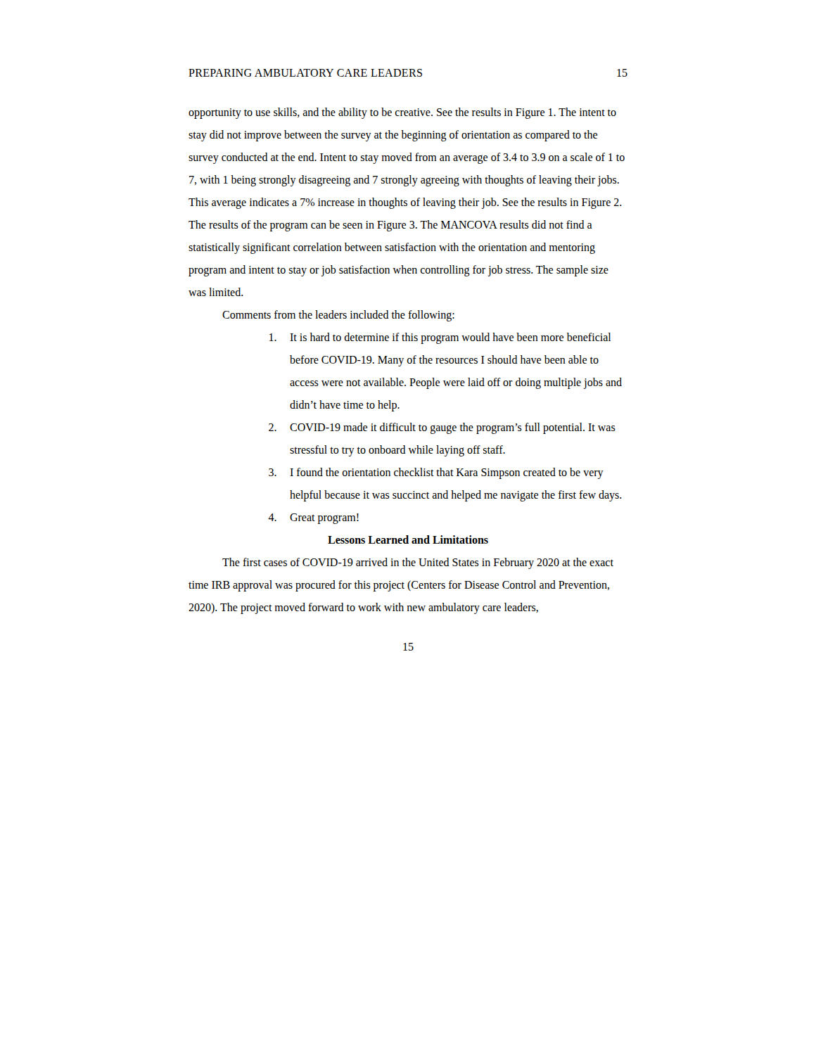Preparing Ambulatory Care Leaders 15
opportunity to use skills, and the ability to be creative. See the results in Figure 1. The intent to stay did not improve between the survey at the beginning of orientation as compared to the survey conducted at the end. Intent to stay moved from an average of 3.4 to 3.9 on a scale of 1 to 7, with 1 being strongly disagreeing and 7 strongly agreeing with thoughts of leaving their jobs. This average indicates a 7% increase in thoughts of leaving their job. See the results in Figure 2. The results of the program can be seen in Figure 3. The MANCOVA results did not find a statistically significant correlation between satisfaction with the orientation and mentoring program and intent to stay or job satisfaction when controlling for job stress. The sample size was limited.
Comments from the leaders included the following:
It is hard to determine if this program would have been more beneficial before COVID-19. Many of the resources I should have been able to access were not available. People were laid off or doing multiple jobs and didn’t have time to help.
COVID-19 made it difficult to gauge the program’s full potential. It was stressful to try to onboard while laying off staff.
I found the orientation checklist that Kara Simpson created to be very helpful because it was succinct and helped me navigate the first few days.
Great program!
Lessons Learned and Limitations
The first cases of COVID-19 arrived in the United States in February 2020 at the exact time IRB approval was procured for this project (Centers for Disease Control and Prevention, 2020). The project moved forward to work with new ambulatory care leaders,
15